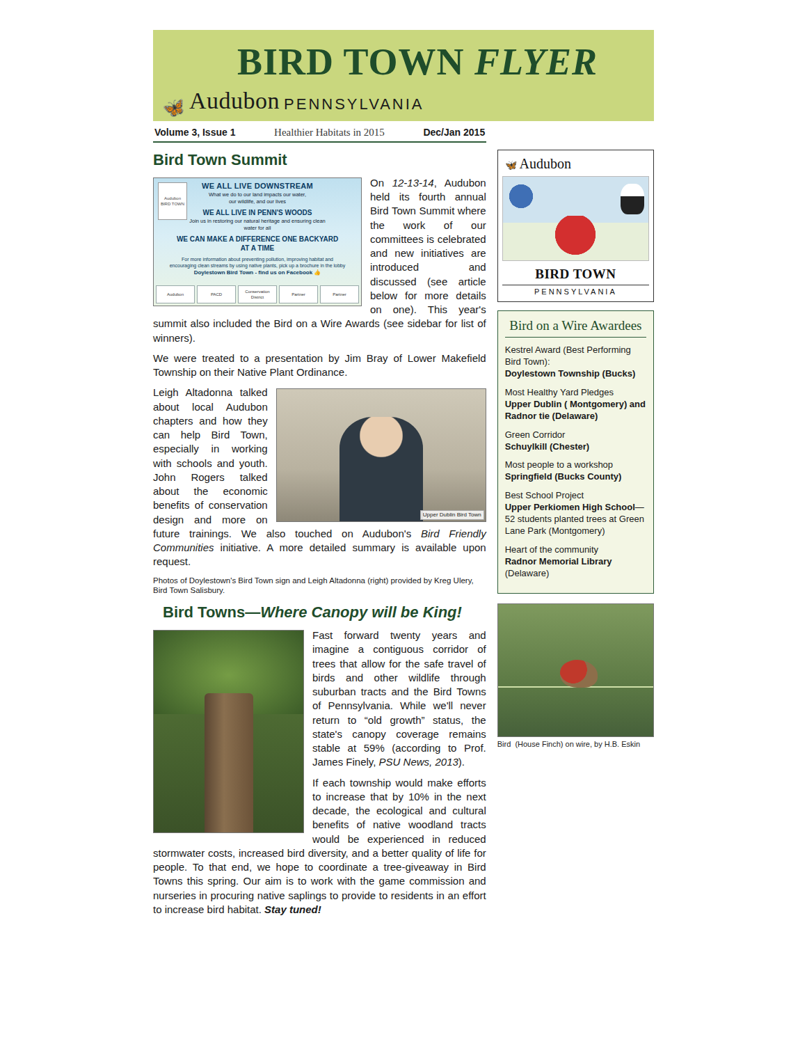BIRD TOWN FLYER
🦋 Audubon PENNSYLVANIA
Volume 3, Issue 1 Healthier Habitats in 2015 Dec/Jan 2015
Bird Town Summit
Audubon
BIRD TOWN
WE ALL LIVE DOWNSTREAM
What we do to our land impacts our water,
our wildlife, and our lives
WE ALL LIVE IN PENN'S WOODS
Join us in restoring our natural heritage and ensuring clean
water for all
WE CAN MAKE A DIFFERENCE ONE BACKYARD
AT A TIME
For more information about preventing pollution, improving habitat and
encouraging clean streams by using native plants, pick up a brochure in the lobby
Doylestown Bird Town - find us on Facebook 👍
Audubon
PACD
Conservation District
Partner
Partner
On 12-13-14, Audubon held its fourth annual Bird Town Summit where the work of our committees is celebrated and new initiatives are introduced and discussed (see article below for more details on one). This year's summit also included the Bird on a Wire Awards (see sidebar for list of winners).
We were treated to a presentation by Jim Bray of Lower Makefield Township on their Native Plant Ordinance.
Upper Dublin Bird Town
Leigh Altadonna talked about local Audubon chapters and how they can help Bird Town, especially in working with schools and youth. John Rogers talked about the economic benefits of conservation design and more on future trainings. We also touched on Audubon's Bird Friendly Communities initiative. A more detailed summary is available upon request.
Photos of Doylestown's Bird Town sign and Leigh Altadonna (right) provided by Kreg Ulery, Bird Town Salisbury.
Bird Towns—Where Canopy will be King!
Fast forward twenty years and imagine a contiguous corridor of trees that allow for the safe travel of birds and other wildlife through suburban tracts and the Bird Towns of Pennsylvania. While we'll never return to “old growth” status, the state's canopy coverage remains stable at 59% (according to Prof. James Finely, PSU News, 2013).
If each township would make efforts to increase that by 10% in the next decade, the ecological and cultural benefits of native woodland tracts would be experienced in reduced stormwater costs, increased bird diversity, and a better quality of life for people. To that end, we hope to coordinate a tree-giveaway in Bird Towns this spring. Our aim is to work with the game commission and nurseries in procuring native saplings to provide to residents in an effort to increase bird habitat. Stay tuned!
🦋 Audubon
BIRD TOWN
PENNSYLVANIA
Bird on a Wire Awardees
Kestrel Award (Best Performing Bird Town):
Doylestown Township (Bucks)
Most Healthy Yard Pledges
Upper Dublin ( Montgomery) and Radnor tie (Delaware)
Green Corridor
Schuylkill (Chester)
Most people to a workshop
Springfield (Bucks County)
Best School Project
Upper Perkiomen High School—52 students planted trees at Green Lane Park (Montgomery)
Heart of the community
Radnor Memorial Library (Delaware)
Bird (House Finch) on wire, by H.B. Eskin